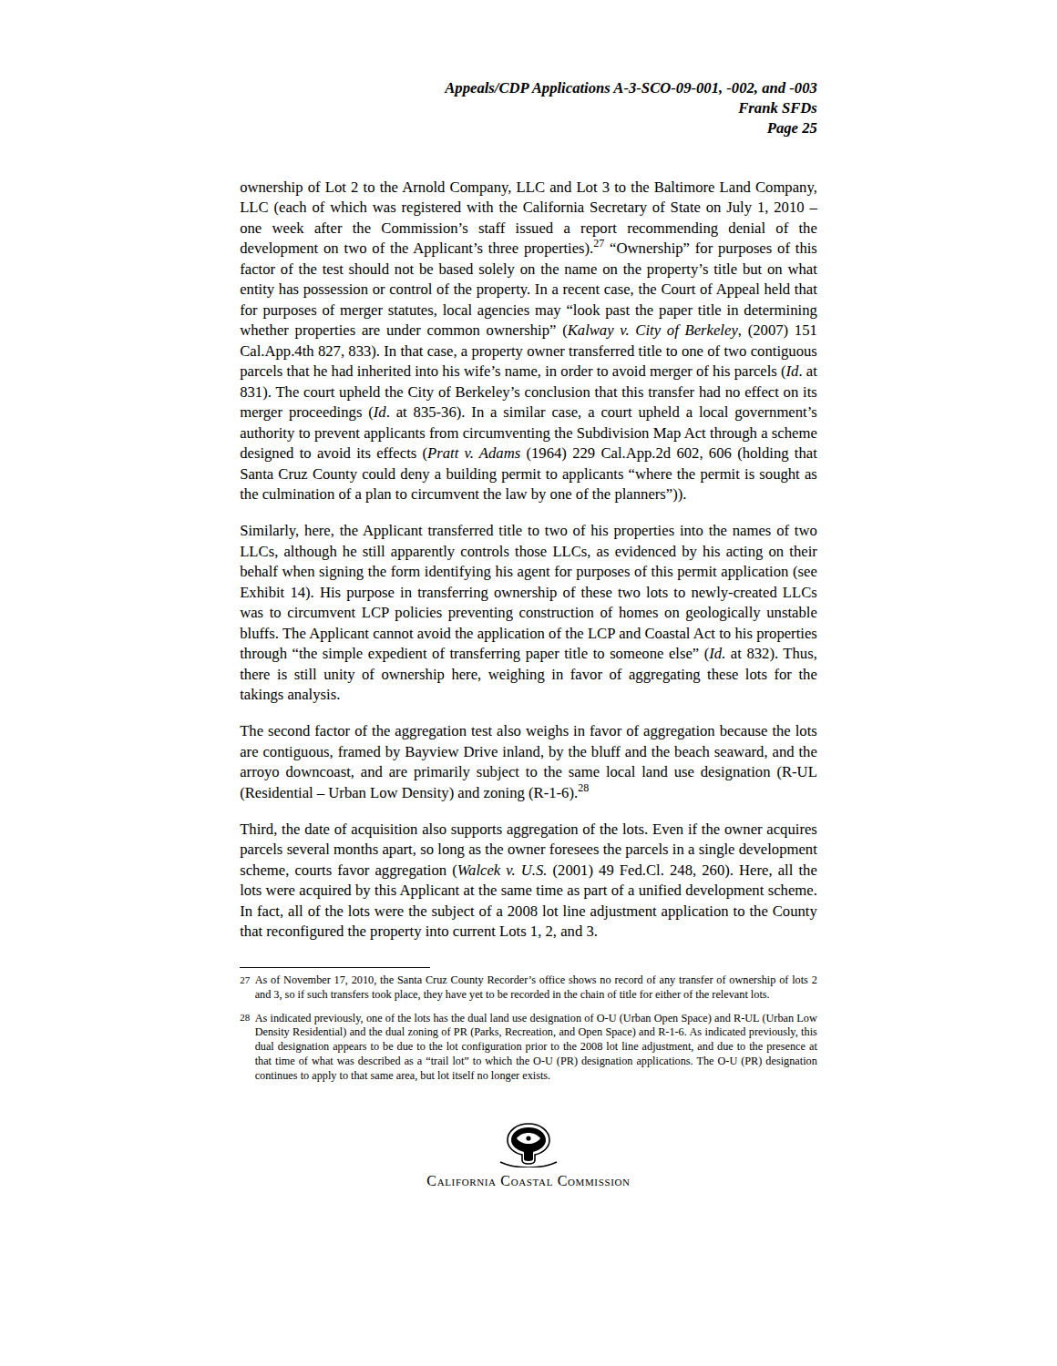Appeals/CDP Applications A-3-SCO-09-001, -002, and -003 Frank SFDs Page 25
ownership of Lot 2 to the Arnold Company, LLC and Lot 3 to the Baltimore Land Company, LLC (each of which was registered with the California Secretary of State on July 1, 2010 – one week after the Commission’s staff issued a report recommending denial of the development on two of the Applicant’s three properties).27 “Ownership” for purposes of this factor of the test should not be based solely on the name on the property’s title but on what entity has possession or control of the property. In a recent case, the Court of Appeal held that for purposes of merger statutes, local agencies may “look past the paper title in determining whether properties are under common ownership” (Kalway v. City of Berkeley, (2007) 151 Cal.App.4th 827, 833). In that case, a property owner transferred title to one of two contiguous parcels that he had inherited into his wife’s name, in order to avoid merger of his parcels (Id. at 831). The court upheld the City of Berkeley’s conclusion that this transfer had no effect on its merger proceedings (Id. at 835-36). In a similar case, a court upheld a local government’s authority to prevent applicants from circumventing the Subdivision Map Act through a scheme designed to avoid its effects (Pratt v. Adams (1964) 229 Cal.App.2d 602, 606 (holding that Santa Cruz County could deny a building permit to applicants “where the permit is sought as the culmination of a plan to circumvent the law by one of the planners”)).
Similarly, here, the Applicant transferred title to two of his properties into the names of two LLCs, although he still apparently controls those LLCs, as evidenced by his acting on their behalf when signing the form identifying his agent for purposes of this permit application (see Exhibit 14). His purpose in transferring ownership of these two lots to newly-created LLCs was to circumvent LCP policies preventing construction of homes on geologically unstable bluffs. The Applicant cannot avoid the application of the LCP and Coastal Act to his properties through “the simple expedient of transferring paper title to someone else” (Id. at 832). Thus, there is still unity of ownership here, weighing in favor of aggregating these lots for the takings analysis.
The second factor of the aggregation test also weighs in favor of aggregation because the lots are contiguous, framed by Bayview Drive inland, by the bluff and the beach seaward, and the arroyo downcoast, and are primarily subject to the same local land use designation (R-UL (Residential – Urban Low Density) and zoning (R-1-6).28
Third, the date of acquisition also supports aggregation of the lots. Even if the owner acquires parcels several months apart, so long as the owner foresees the parcels in a single development scheme, courts favor aggregation (Walcek v. U.S. (2001) 49 Fed.Cl. 248, 260). Here, all the lots were acquired by this Applicant at the same time as part of a unified development scheme. In fact, all of the lots were the subject of a 2008 lot line adjustment application to the County that reconfigured the property into current Lots 1, 2, and 3.
27 As of November 17, 2010, the Santa Cruz County Recorder’s office shows no record of any transfer of ownership of lots 2 and 3, so if such transfers took place, they have yet to be recorded in the chain of title for either of the relevant lots.
28 As indicated previously, one of the lots has the dual land use designation of O-U (Urban Open Space) and R-UL (Urban Low Density Residential) and the dual zoning of PR (Parks, Recreation, and Open Space) and R-1-6. As indicated previously, this dual designation appears to be due to the lot configuration prior to the 2008 lot line adjustment, and due to the presence at that time of what was described as a “trail lot” to which the O-U (PR) designation applications. The O-U (PR) designation continues to apply to that same area, but lot itself no longer exists.
California Coastal Commission